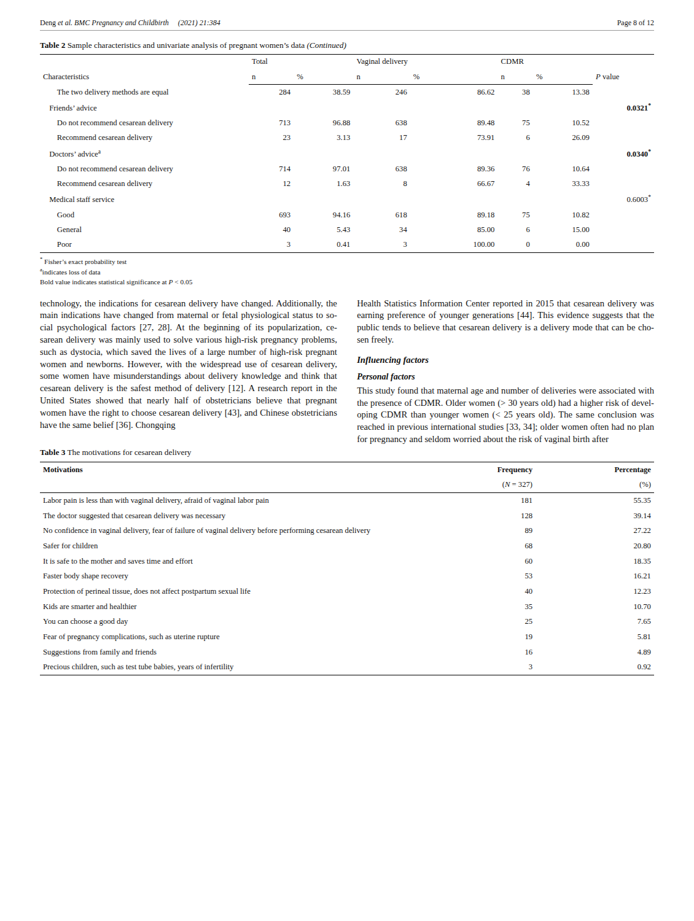Deng et al. BMC Pregnancy and Childbirth (2021) 21:384
Page 8 of 12
Table 2 Sample characteristics and univariate analysis of pregnant women’s data (Continued)
| Characteristics | Total | Vaginal delivery | CDMR | P value |
| --- | --- | --- | --- | --- |
| n | % | n | % | n | % |
| The two delivery methods are equal | 284 | 38.59 | 246 | 86.62 | 38 | 13.38 | |
| Friends’ advice | | | | | | | 0.0321 * |
| Do not recommend cesarean delivery | 713 | 96.88 | 638 | 89.48 | 75 | 10.52 | |
| Recommend cesarean delivery | 23 | 3.13 | 17 | 73.91 | 6 | 26.09 | |
| Doctors’ advice a | | | | | | | 0.0340 * |
| Do not recommend cesarean delivery | 714 | 97.01 | 638 | 89.36 | 76 | 10.64 | |
| Recommend cesarean delivery | 12 | 1.63 | 8 | 66.67 | 4 | 33.33 | |
| Medical staff service | | | | | | | 0.6003 * |
| Good | 693 | 94.16 | 618 | 89.18 | 75 | 10.82 | |
| General | 40 | 5.43 | 34 | 85.00 | 6 | 15.00 | |
| Poor | 3 | 0.41 | 3 | 100.00 | 0 | 0.00 | |
* Fisher’s exact probability test
aindicates loss of data
Bold value indicates statistical significance at P < 0.05
technology, the indications for cesarean delivery have changed. Additionally, the main indications have changed from maternal or fetal physiological status to social psychological factors [27, 28]. At the beginning of its popularization, cesarean delivery was mainly used to solve various high-risk pregnancy problems, such as dystocia, which saved the lives of a large number of high-risk pregnant women and newborns. However, with the widespread use of cesarean delivery, some women have misunderstandings about delivery knowledge and think that cesarean delivery is the safest method of delivery [12]. A research report in the United States showed that nearly half of obstetricians believe that pregnant women have the right to choose cesarean delivery [43], and Chinese obstetricians have the same belief [36]. Chongqing
Health Statistics Information Center reported in 2015 that cesarean delivery was earning preference of younger generations [44]. This evidence suggests that the public tends to believe that cesarean delivery is a delivery mode that can be chosen freely.
Influencing factors
Personal factors
This study found that maternal age and number of deliveries were associated with the presence of CDMR. Older women (> 30 years old) had a higher risk of developing CDMR than younger women (< 25 years old). The same conclusion was reached in previous international studies [33, 34]; older women often had no plan for pregnancy and seldom worried about the risk of vaginal birth after
Table 3 The motivations for cesarean delivery
| Motivations | Frequency | Percentage |
| --- | --- | --- |
| | ( N = 327) | (%) |
| Labor pain is less than with vaginal delivery, afraid of vaginal labor pain | 181 | 55.35 |
| The doctor suggested that cesarean delivery was necessary | 128 | 39.14 |
| No confidence in vaginal delivery, fear of failure of vaginal delivery before performing cesarean delivery | 89 | 27.22 |
| Safer for children | 68 | 20.80 |
| It is safe to the mother and saves time and effort | 60 | 18.35 |
| Faster body shape recovery | 53 | 16.21 |
| Protection of perineal tissue, does not affect postpartum sexual life | 40 | 12.23 |
| Kids are smarter and healthier | 35 | 10.70 |
| You can choose a good day | 25 | 7.65 |
| Fear of pregnancy complications, such as uterine rupture | 19 | 5.81 |
| Suggestions from family and friends | 16 | 4.89 |
| Precious children, such as test tube babies, years of infertility | 3 | 0.92 |